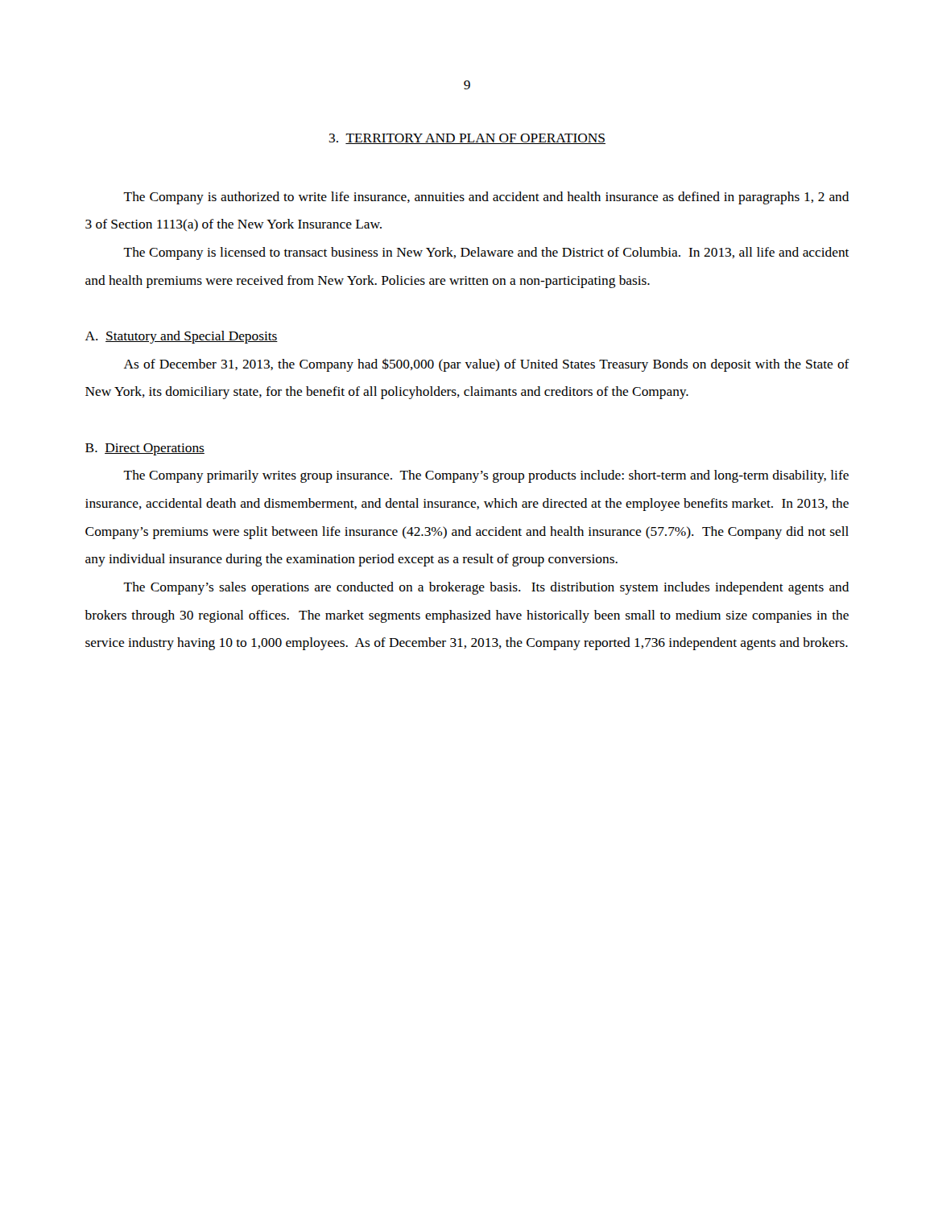9
3. TERRITORY AND PLAN OF OPERATIONS
The Company is authorized to write life insurance, annuities and accident and health insurance as defined in paragraphs 1, 2 and 3 of Section 1113(a) of the New York Insurance Law.
The Company is licensed to transact business in New York, Delaware and the District of Columbia. In 2013, all life and accident and health premiums were received from New York. Policies are written on a non-participating basis.
A. Statutory and Special Deposits
As of December 31, 2013, the Company had $500,000 (par value) of United States Treasury Bonds on deposit with the State of New York, its domiciliary state, for the benefit of all policyholders, claimants and creditors of the Company.
B. Direct Operations
The Company primarily writes group insurance. The Company’s group products include: short-term and long-term disability, life insurance, accidental death and dismemberment, and dental insurance, which are directed at the employee benefits market. In 2013, the Company’s premiums were split between life insurance (42.3%) and accident and health insurance (57.7%). The Company did not sell any individual insurance during the examination period except as a result of group conversions.
The Company’s sales operations are conducted on a brokerage basis. Its distribution system includes independent agents and brokers through 30 regional offices. The market segments emphasized have historically been small to medium size companies in the service industry having 10 to 1,000 employees. As of December 31, 2013, the Company reported 1,736 independent agents and brokers.